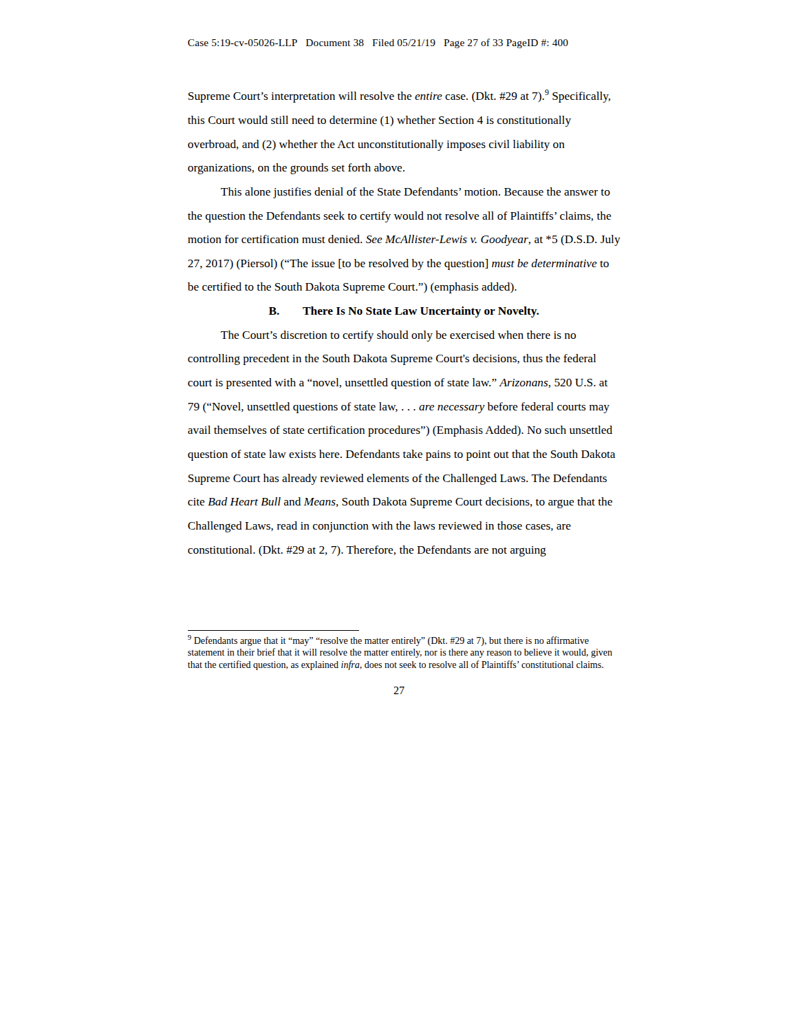Case 5:19-cv-05026-LLP Document 38 Filed 05/21/19 Page 27 of 33 PageID #: 400
Supreme Court’s interpretation will resolve the entire case. (Dkt. #29 at 7).9 Specifically, this Court would still need to determine (1) whether Section 4 is constitutionally overbroad, and (2) whether the Act unconstitutionally imposes civil liability on organizations, on the grounds set forth above.
This alone justifies denial of the State Defendants’ motion. Because the answer to the question the Defendants seek to certify would not resolve all of Plaintiffs’ claims, the motion for certification must denied. See McAllister-Lewis v. Goodyear, at *5 (D.S.D. July 27, 2017) (Piersol) (“The issue [to be resolved by the question] must be determinative to be certified to the South Dakota Supreme Court.”) (emphasis added).
B. There Is No State Law Uncertainty or Novelty.
The Court’s discretion to certify should only be exercised when there is no controlling precedent in the South Dakota Supreme Court's decisions, thus the federal court is presented with a “novel, unsettled question of state law.” Arizonans, 520 U.S. at 79 (“Novel, unsettled questions of state law, . . . are necessary before federal courts may avail themselves of state certification procedures”) (Emphasis Added). No such unsettled question of state law exists here. Defendants take pains to point out that the South Dakota Supreme Court has already reviewed elements of the Challenged Laws. The Defendants cite Bad Heart Bull and Means, South Dakota Supreme Court decisions, to argue that the Challenged Laws, read in conjunction with the laws reviewed in those cases, are constitutional. (Dkt. #29 at 2, 7). Therefore, the Defendants are not arguing
9 Defendants argue that it “may” “resolve the matter entirely” (Dkt. #29 at 7), but there is no affirmative statement in their brief that it will resolve the matter entirely, nor is there any reason to believe it would, given that the certified question, as explained infra, does not seek to resolve all of Plaintiffs’ constitutional claims.
27